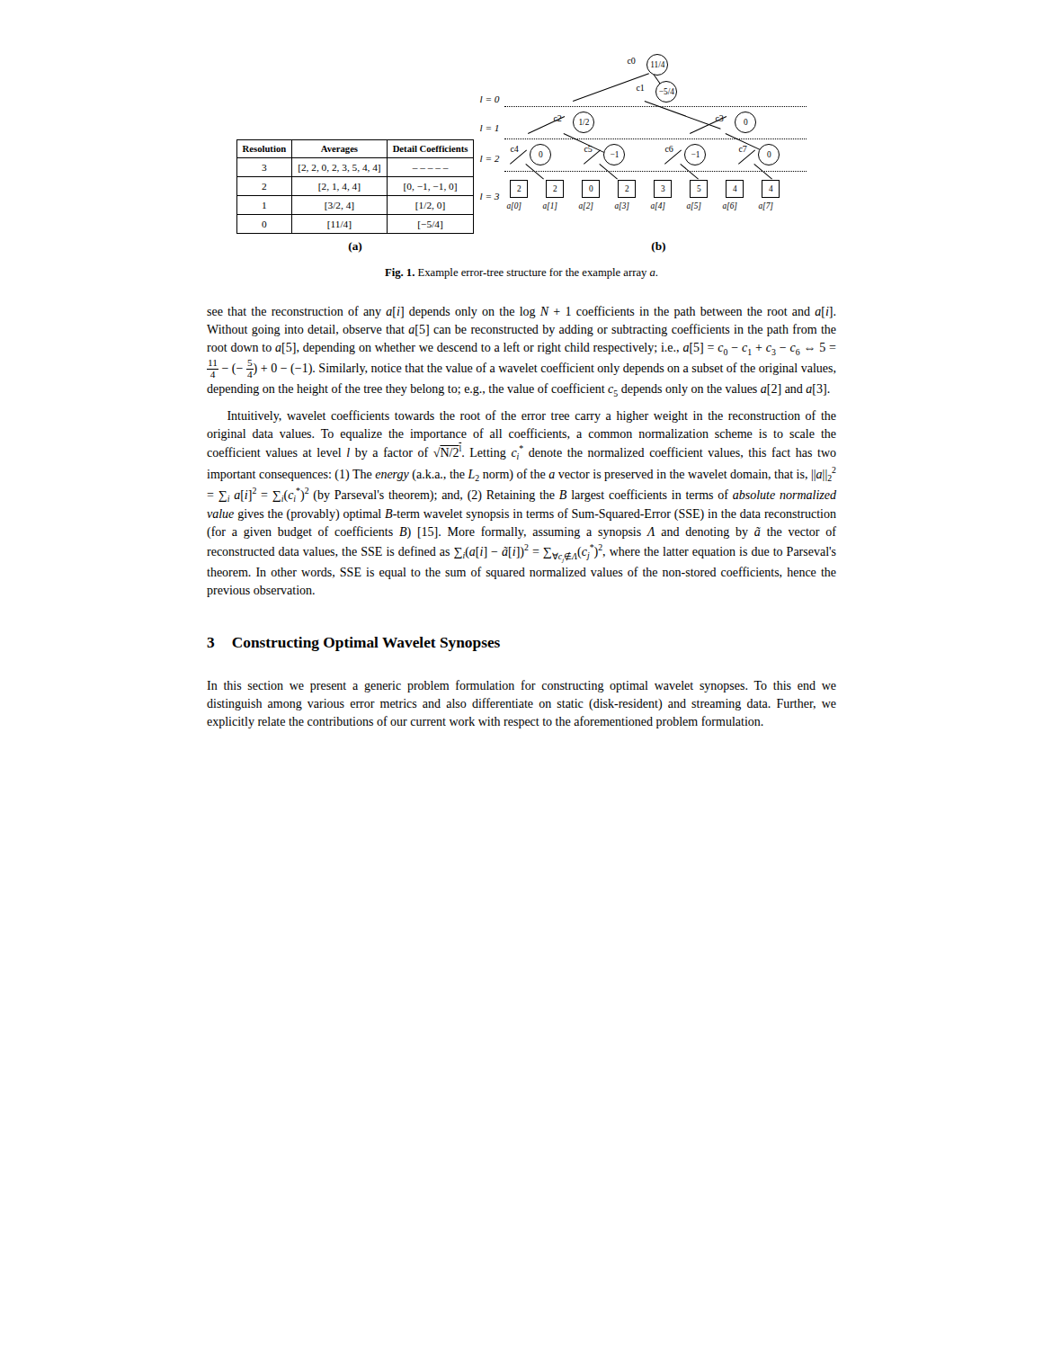| Resolution | Averages | Detail Coefficients |
| --- | --- | --- |
| 3 | [2, 2, 0, 2, 3, 5, 4, 4] | – – – – – |
| 2 | [2, 1, 4, 4] | [0, −1, −1, 0] |
| 1 | [3/2, 4] | [1/2, 0] |
| 0 | [11/4] | [−5/4] |
(a)
l = 0
l = 1
l = 2
l = 3
c0
11/4
c1
−5/4
c2
1/2
c3
0
c4
0
c5
−1
c6
−1
c7
0
2
2
0
2
3
5
4
4
a[0]
a[1]
a[2]
a[3]
a[4]
a[5]
a[6]
a[7]
(b)
Fig. 1. Example error-tree structure for the example array a.
see that the reconstruction of any a[i] depends only on the log N + 1 coefficients in the path between the root and a[i]. Without going into detail, observe that a[5] can be reconstructed by adding or subtracting coefficients in the path from the root down to a[5], depending on whether we descend to a left or right child respectively; i.e., a[5] = c0 − c1 + c3 − c6 ⇔ 5 = 114 − (− 54) + 0 − (−1). Similarly, notice that the value of a wavelet coefficient only depends on a subset of the original values, depending on the height of the tree they belong to; e.g., the value of coefficient c5 depends only on the values a[2] and a[3].
Intuitively, wavelet coefficients towards the root of the error tree carry a higher weight in the reconstruction of the original data values. To equalize the importance of all coefficients, a common normalization scheme is to scale the coefficient values at level l by a factor of √N/2l. Letting ci* denote the normalized coefficient values, this fact has two important consequences: (1) The energy (a.k.a., the L2 norm) of the a vector is preserved in the wavelet domain, that is, ||a||22 = ∑i a[i]2 = ∑i(ci*)2 (by Parseval's theorem); and, (2) Retaining the B largest coefficients in terms of absolute normalized value gives the (provably) optimal B-term wavelet synopsis in terms of Sum-Squared-Error (SSE) in the data reconstruction (for a given budget of coefficients B) [15]. More formally, assuming a synopsis Λ and denoting by ã the vector of reconstructed data values, the SSE is defined as ∑i(a[i] − ã[i])2 = ∑∀cj∉Λ(cj*)2, where the latter equation is due to Parseval's theorem. In other words, SSE is equal to the sum of squared normalized values of the non-stored coefficients, hence the previous observation.
3 Constructing Optimal Wavelet Synopses
In this section we present a generic problem formulation for constructing optimal wavelet synopses. To this end we distinguish among various error metrics and also differentiate on static (disk-resident) and streaming data. Further, we explicitly relate the contributions of our current work with respect to the aforementioned problem formulation.